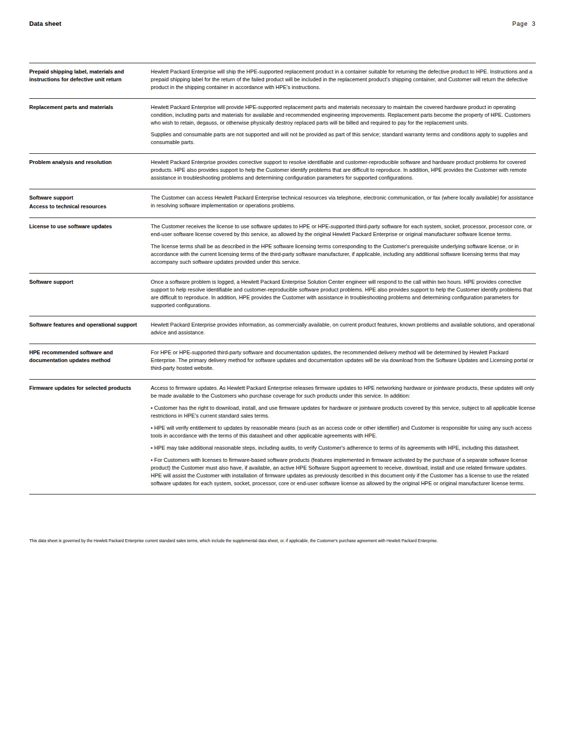Data sheet Page 3
| Prepaid shipping label, materials and instructions for defective unit return | Hewlett Packard Enterprise will ship the HPE-supported replacement product in a container suitable for returning the defective product to HPE. Instructions and a prepaid shipping label for the return of the failed product will be included in the replacement product's shipping container, and Customer will return the defective product in the shipping container in accordance with HPE's instructions. |
| Replacement parts and materials | Hewlett Packard Enterprise will provide HPE-supported replacement parts and materials necessary to maintain the covered hardware product in operating condition, including parts and materials for available and recommended engineering improvements. Replacement parts become the property of HPE. Customers who wish to retain, degauss, or otherwise physically destroy replaced parts will be billed and required to pay for the replacement units. Supplies and consumable parts are not supported and will not be provided as part of this service; standard warranty terms and conditions apply to supplies and consumable parts. |
| Problem analysis and resolution | Hewlett Packard Enterprise provides corrective support to resolve identifiable and customer-reproducible software and hardware product problems for covered products. HPE also provides support to help the Customer identify problems that are difficult to reproduce. In addition, HPE provides the Customer with remote assistance in troubleshooting problems and determining configuration parameters for supported configurations. |
| Software support Access to technical resources | The Customer can access Hewlett Packard Enterprise technical resources via telephone, electronic communication, or fax (where locally available) for assistance in resolving software implementation or operations problems. |
| License to use software updates | The Customer receives the license to use software updates to HPE or HPE-supported third-party software for each system, socket, processor, processor core, or end-user software license covered by this service, as allowed by the original Hewlett Packard Enterprise or original manufacturer software license terms. The license terms shall be as described in the HPE software licensing terms corresponding to the Customer's prerequisite underlying software license, or in accordance with the current licensing terms of the third-party software manufacturer, if applicable, including any additional software licensing terms that may accompany such software updates provided under this service. |
| Software support | Once a software problem is logged, a Hewlett Packard Enterprise Solution Center engineer will respond to the call within two hours. HPE provides corrective support to help resolve identifiable and customer-reproducible software product problems. HPE also provides support to help the Customer identify problems that are difficult to reproduce. In addition, HPE provides the Customer with assistance in troubleshooting problems and determining configuration parameters for supported configurations. |
| Software features and operational support | Hewlett Packard Enterprise provides information, as commercially available, on current product features, known problems and available solutions, and operational advice and assistance. |
| HPE recommended software and documentation updates method | For HPE or HPE-supported third-party software and documentation updates, the recommended delivery method will be determined by Hewlett Packard Enterprise. The primary delivery method for software updates and documentation updates will be via download from the Software Updates and Licensing portal or third-party hosted website. |
| Firmware updates for selected products | Access to firmware updates. As Hewlett Packard Enterprise releases firmware updates to HPE networking hardware or jointware products, these updates will only be made available to the Customers who purchase coverage for such products under this service. In addition: • Customer has the right to download, install, and use firmware updates for hardware or jointware products covered by this service, subject to all applicable license restrictions in HPE's current standard sales terms. • HPE will verify entitlement to updates by reasonable means (such as an access code or other identifier) and Customer is responsible for using any such access tools in accordance with the terms of this datasheet and other applicable agreements with HPE. • HPE may take additional reasonable steps, including audits, to verify Customer's adherence to terms of its agreements with HPE, including this datasheet. • For Customers with licenses to firmware-based software products (features implemented in firmware activated by the purchase of a separate software license product) the Customer must also have, if available, an active HPE Software Support agreement to receive, download, install and use related firmware updates. HPE will assist the Customer with installation of firmware updates as previously described in this document only if the Customer has a license to use the related software updates for each system, socket, processor, core or end-user software license as allowed by the original HPE or original manufacturer license terms. |
This data sheet is governed by the Hewlett Packard Enterprise current standard sales terms, which include the supplemental data sheet, or, if applicable, the Customer's purchase agreement with Hewlett Packard Enterprise.